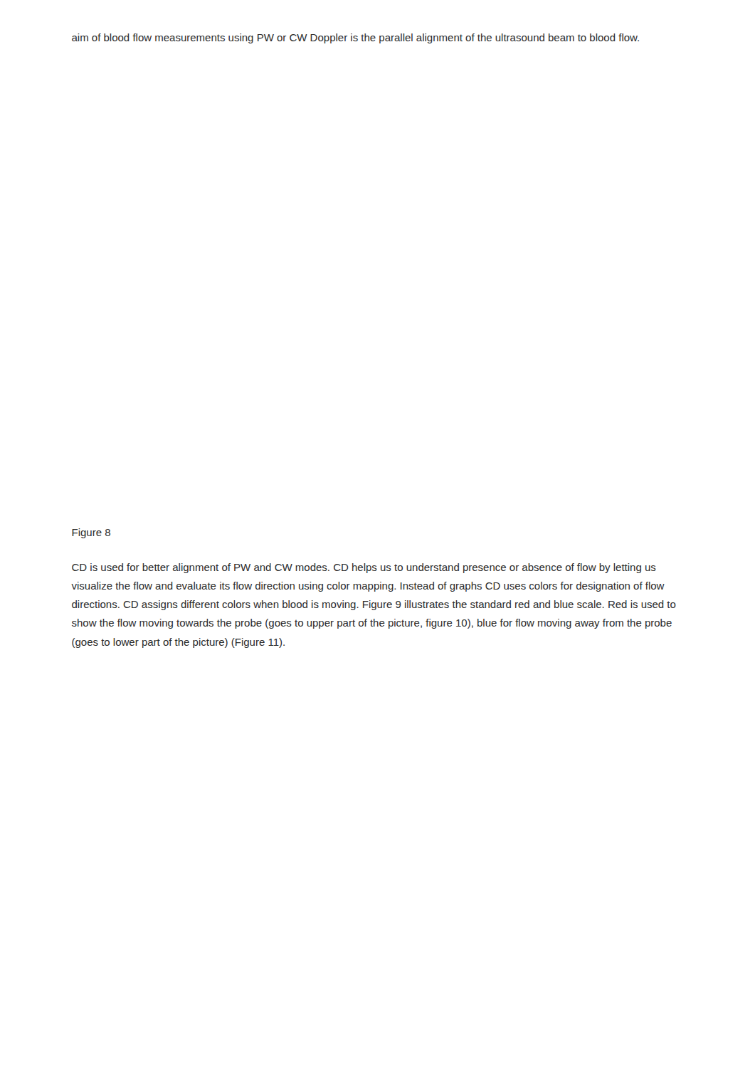aim of blood flow measurements using PW or CW Doppler is the parallel alignment of the ultrasound beam to blood flow.
Figure 8
CD is used for better alignment of PW and CW modes. CD helps us to understand presence or absence of flow by letting us visualize the flow and evaluate its flow direction using color mapping. Instead of graphs CD uses colors for designation of flow directions. CD assigns different colors when blood is moving. Figure 9 illustrates the standard red and blue scale. Red is used to show the flow moving towards the probe (goes to upper part of the picture, figure 10), blue for flow moving away from the probe (goes to lower part of the picture) (Figure 11).